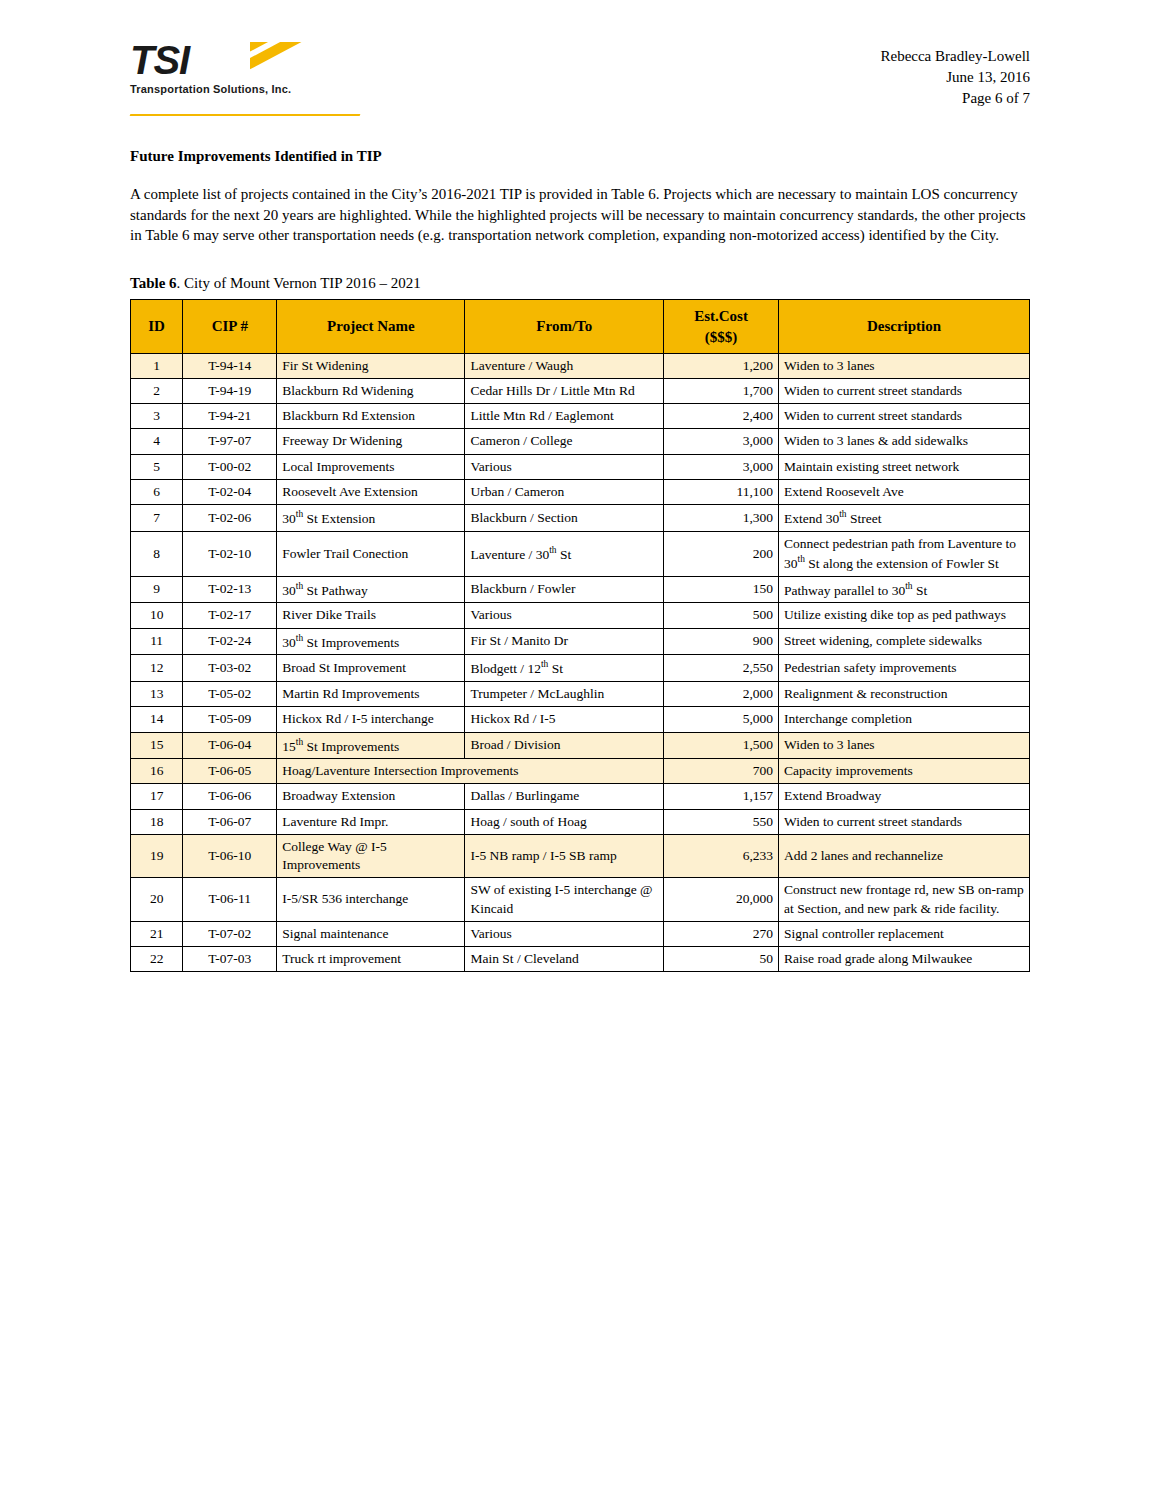TSI
Transportation Solutions, Inc.
Rebecca Bradley-Lowell
June 13, 2016
Page 6 of 7
Future Improvements Identified in TIP
A complete list of projects contained in the City’s 2016-2021 TIP is provided in Table 6. Projects which are necessary to maintain LOS concurrency standards for the next 20 years are highlighted. While the highlighted projects will be necessary to maintain concurrency standards, the other projects in Table 6 may serve other transportation needs (e.g. transportation network completion, expanding non-motorized access) identified by the City.
Table 6. City of Mount Vernon TIP 2016 – 2021
| ID | CIP # | Project Name | From/To | Est.Cost ($$$) | Description |
| --- | --- | --- | --- | --- | --- |
| 1 | T-94-14 | Fir St Widening | Laventure / Waugh | 1,200 | Widen to 3 lanes |
| 2 | T-94-19 | Blackburn Rd Widening | Cedar Hills Dr / Little Mtn Rd | 1,700 | Widen to current street standards |
| 3 | T-94-21 | Blackburn Rd Extension | Little Mtn Rd / Eaglemont | 2,400 | Widen to current street standards |
| 4 | T-97-07 | Freeway Dr Widening | Cameron / College | 3,000 | Widen to 3 lanes & add sidewalks |
| 5 | T-00-02 | Local Improvements | Various | 3,000 | Maintain existing street network |
| 6 | T-02-04 | Roosevelt Ave Extension | Urban / Cameron | 11,100 | Extend Roosevelt Ave |
| 7 | T-02-06 | 30 th St Extension | Blackburn / Section | 1,300 | Extend 30 th Street |
| 8 | T-02-10 | Fowler Trail Conection | Laventure / 30 th St | 200 | Connect pedestrian path from Laventure to 30 th St along the extension of Fowler St |
| 9 | T-02-13 | 30 th St Pathway | Blackburn / Fowler | 150 | Pathway parallel to 30 th St |
| 10 | T-02-17 | River Dike Trails | Various | 500 | Utilize existing dike top as ped pathways |
| 11 | T-02-24 | 30 th St Improvements | Fir St / Manito Dr | 900 | Street widening, complete sidewalks |
| 12 | T-03-02 | Broad St Improvement | Blodgett / 12 th St | 2,550 | Pedestrian safety improvements |
| 13 | T-05-02 | Martin Rd Improvements | Trumpeter / McLaughlin | 2,000 | Realignment & reconstruction |
| 14 | T-05-09 | Hickox Rd / I-5 interchange | Hickox Rd / I-5 | 5,000 | Interchange completion |
| 15 | T-06-04 | 15 th St Improvements | Broad / Division | 1,500 | Widen to 3 lanes |
| 16 | T-06-05 | Hoag/Laventure Intersection Improvements | 700 | Capacity improvements |
| 17 | T-06-06 | Broadway Extension | Dallas / Burlingame | 1,157 | Extend Broadway |
| 18 | T-06-07 | Laventure Rd Impr. | Hoag / south of Hoag | 550 | Widen to current street standards |
| 19 | T-06-10 | College Way @ I-5 Improvements | I-5 NB ramp / I-5 SB ramp | 6,233 | Add 2 lanes and rechannelize |
| 20 | T-06-11 | I-5/SR 536 interchange | SW of existing I-5 interchange @ Kincaid | 20,000 | Construct new frontage rd, new SB on-ramp at Section, and new park & ride facility. |
| 21 | T-07-02 | Signal maintenance | Various | 270 | Signal controller replacement |
| 22 | T-07-03 | Truck rt improvement | Main St / Cleveland | 50 | Raise road grade along Milwaukee |